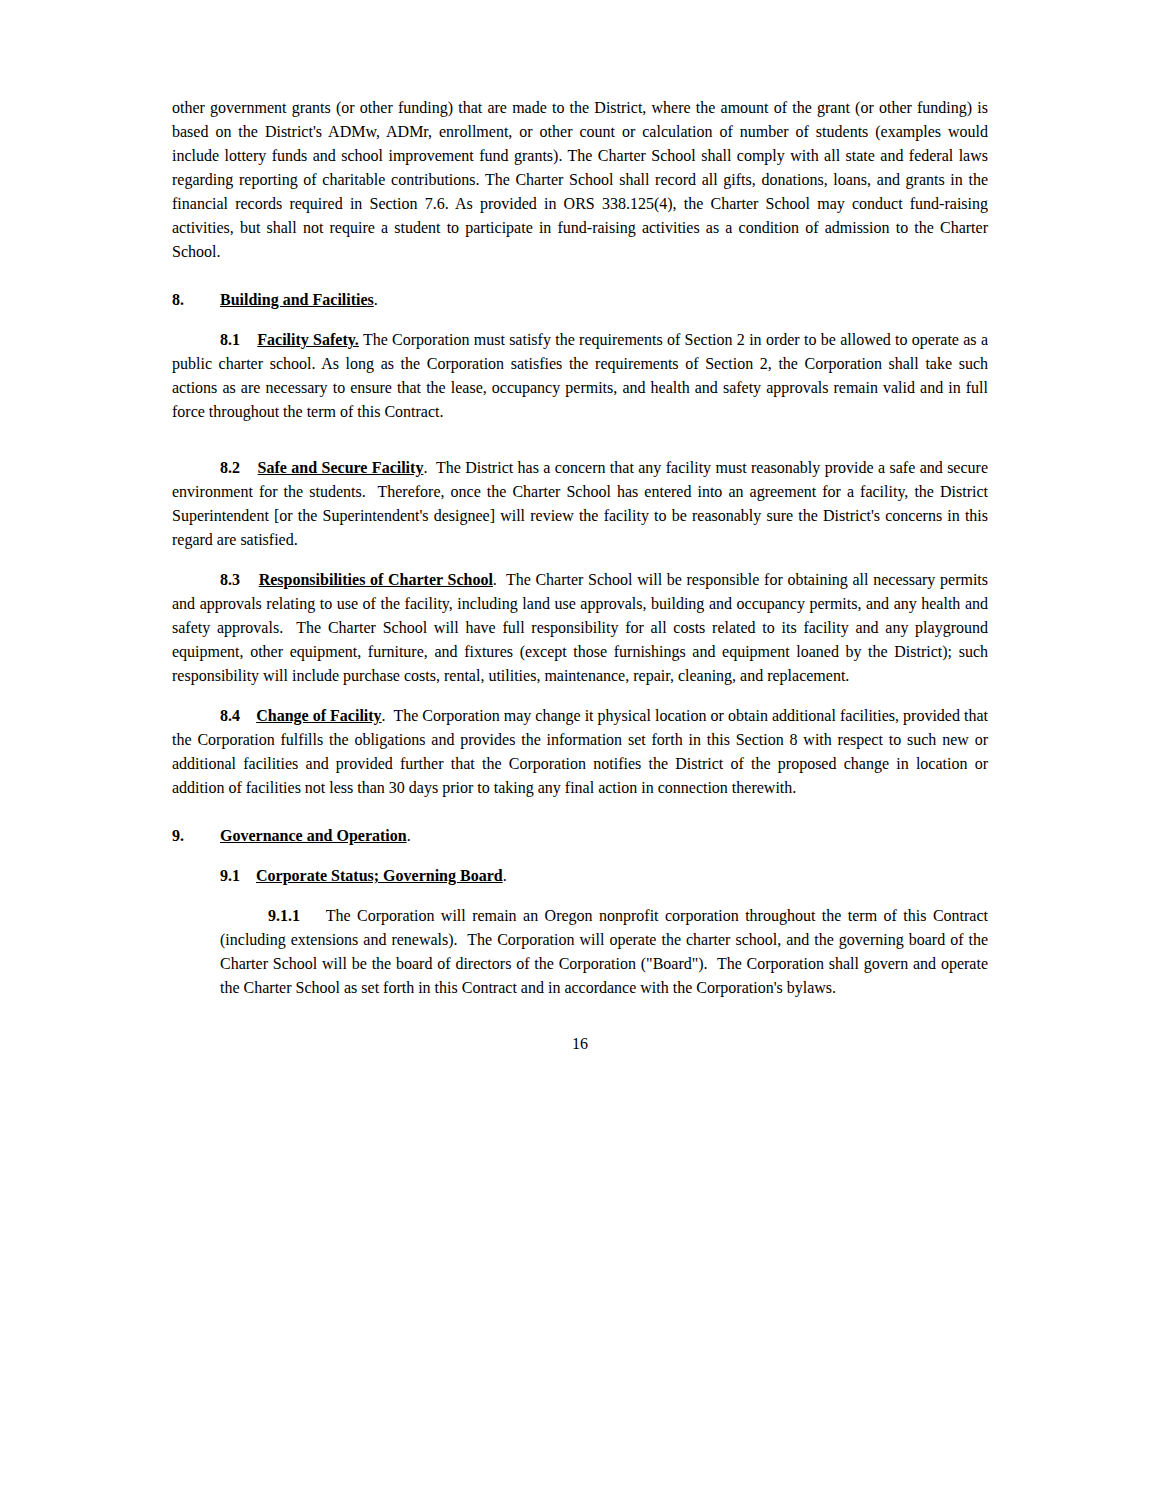other government grants (or other funding) that are made to the District, where the amount of the grant (or other funding) is based on the District's ADMw, ADMr, enrollment, or other count or calculation of number of students (examples would include lottery funds and school improvement fund grants). The Charter School shall comply with all state and federal laws regarding reporting of charitable contributions. The Charter School shall record all gifts, donations, loans, and grants in the financial records required in Section 7.6. As provided in ORS 338.125(4), the Charter School may conduct fund-raising activities, but shall not require a student to participate in fund-raising activities as a condition of admission to the Charter School.
8. Building and Facilities.
8.1 Facility Safety. The Corporation must satisfy the requirements of Section 2 in order to be allowed to operate as a public charter school. As long as the Corporation satisfies the requirements of Section 2, the Corporation shall take such actions as are necessary to ensure that the lease, occupancy permits, and health and safety approvals remain valid and in full force throughout the term of this Contract.
8.2 Safe and Secure Facility. The District has a concern that any facility must reasonably provide a safe and secure environment for the students. Therefore, once the Charter School has entered into an agreement for a facility, the District Superintendent [or the Superintendent's designee] will review the facility to be reasonably sure the District's concerns in this regard are satisfied.
8.3 Responsibilities of Charter School. The Charter School will be responsible for obtaining all necessary permits and approvals relating to use of the facility, including land use approvals, building and occupancy permits, and any health and safety approvals. The Charter School will have full responsibility for all costs related to its facility and any playground equipment, other equipment, furniture, and fixtures (except those furnishings and equipment loaned by the District); such responsibility will include purchase costs, rental, utilities, maintenance, repair, cleaning, and replacement.
8.4 Change of Facility. The Corporation may change it physical location or obtain additional facilities, provided that the Corporation fulfills the obligations and provides the information set forth in this Section 8 with respect to such new or additional facilities and provided further that the Corporation notifies the District of the proposed change in location or addition of facilities not less than 30 days prior to taking any final action in connection therewith.
9. Governance and Operation.
9.1 Corporate Status; Governing Board.
9.1.1 The Corporation will remain an Oregon nonprofit corporation throughout the term of this Contract (including extensions and renewals). The Corporation will operate the charter school, and the governing board of the Charter School will be the board of directors of the Corporation ("Board"). The Corporation shall govern and operate the Charter School as set forth in this Contract and in accordance with the Corporation's bylaws.
16